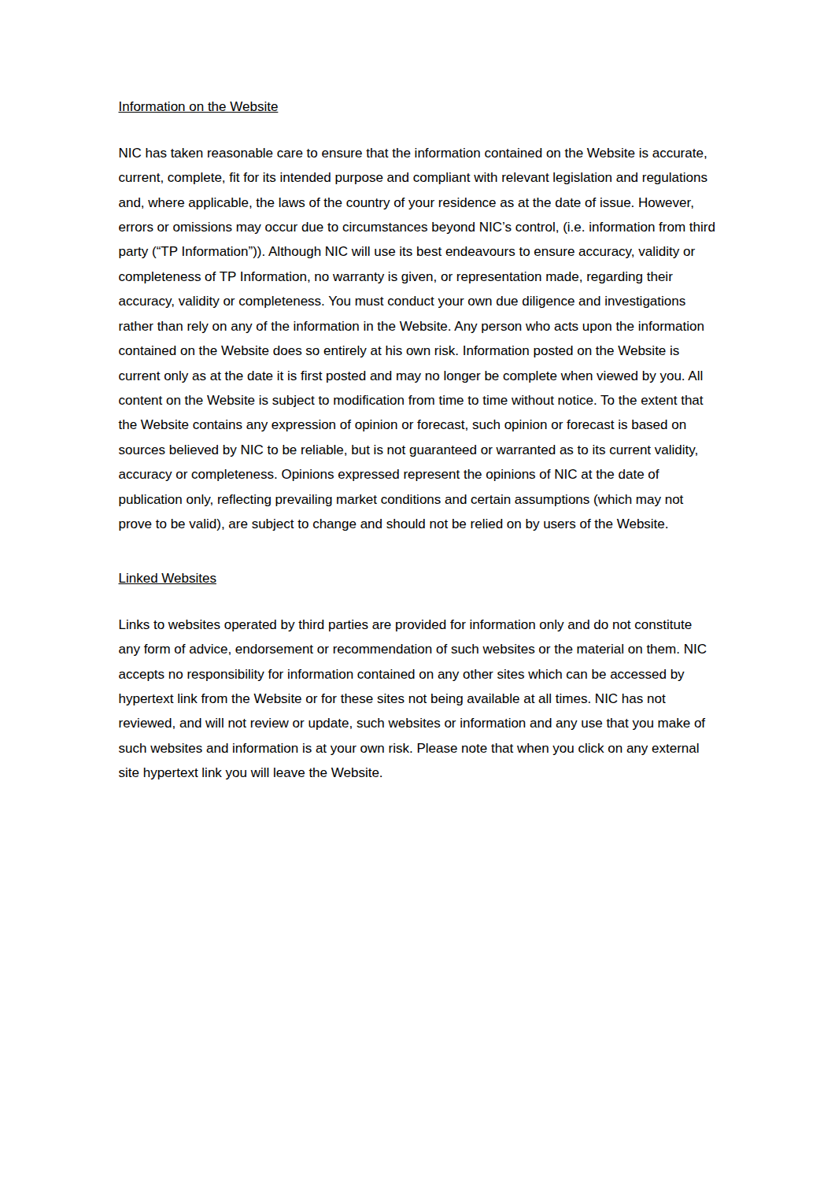Information on the Website
NIC has taken reasonable care to ensure that the information contained on the Website is accurate, current, complete, fit for its intended purpose and compliant with relevant legislation and regulations and, where applicable, the laws of the country of your residence as at the date of issue. However, errors or omissions may occur due to circumstances beyond NIC’s control, (i.e. information from third party (“TP Information”)). Although NIC will use its best endeavours to ensure accuracy, validity or completeness of TP Information, no warranty is given, or representation made, regarding their accuracy, validity or completeness. You must conduct your own due diligence and investigations rather than rely on any of the information in the Website. Any person who acts upon the information contained on the Website does so entirely at his own risk. Information posted on the Website is current only as at the date it is first posted and may no longer be complete when viewed by you. All content on the Website is subject to modification from time to time without notice. To the extent that the Website contains any expression of opinion or forecast, such opinion or forecast is based on sources believed by NIC to be reliable, but is not guaranteed or warranted as to its current validity, accuracy or completeness. Opinions expressed represent the opinions of NIC at the date of publication only, reflecting prevailing market conditions and certain assumptions (which may not prove to be valid), are subject to change and should not be relied on by users of the Website.
Linked Websites
Links to websites operated by third parties are provided for information only and do not constitute any form of advice, endorsement or recommendation of such websites or the material on them. NIC accepts no responsibility for information contained on any other sites which can be accessed by hypertext link from the Website or for these sites not being available at all times. NIC has not reviewed, and will not review or update, such websites or information and any use that you make of such websites and information is at your own risk. Please note that when you click on any external site hypertext link you will leave the Website.